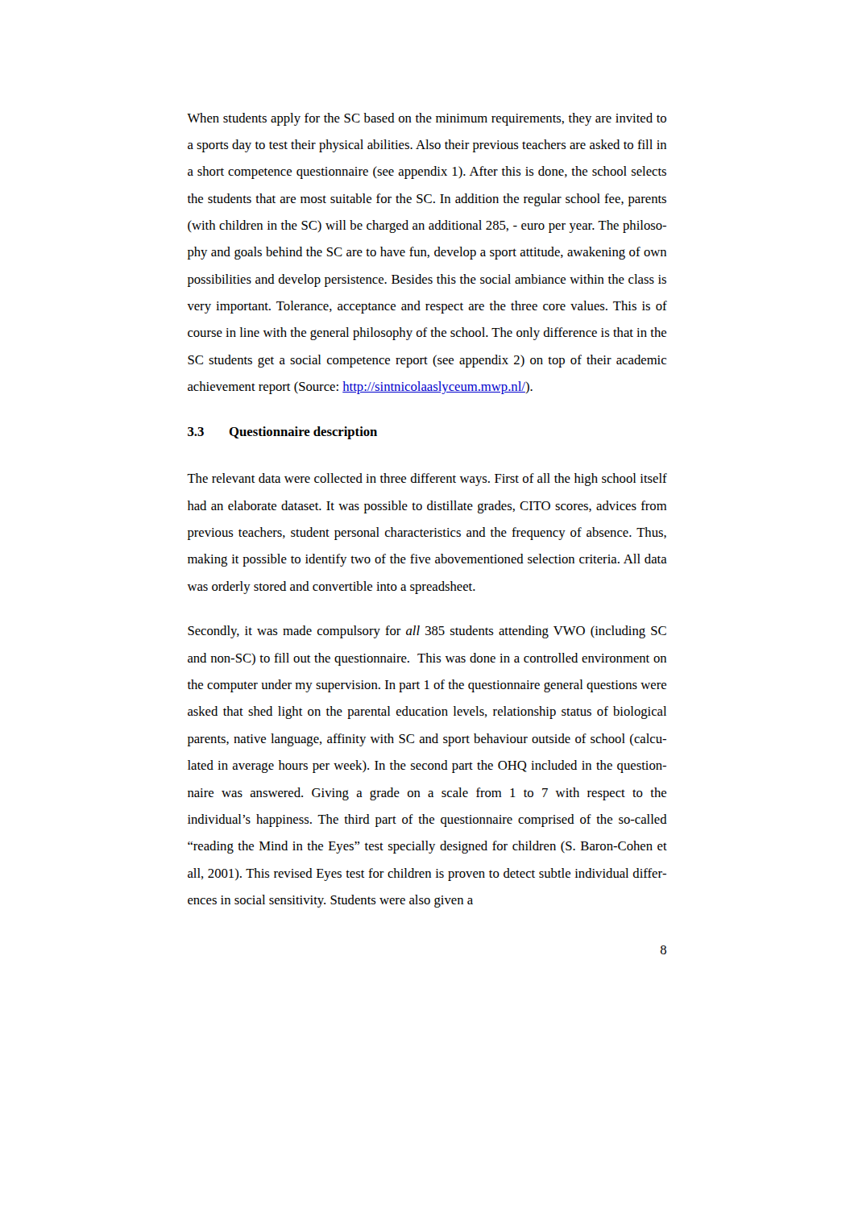When students apply for the SC based on the minimum requirements, they are invited to a sports day to test their physical abilities. Also their previous teachers are asked to fill in a short competence questionnaire (see appendix 1). After this is done, the school selects the students that are most suitable for the SC. In addition the regular school fee, parents (with children in the SC) will be charged an additional 285, - euro per year. The philosophy and goals behind the SC are to have fun, develop a sport attitude, awakening of own possibilities and develop persistence. Besides this the social ambiance within the class is very important. Tolerance, acceptance and respect are the three core values. This is of course in line with the general philosophy of the school. The only difference is that in the SC students get a social competence report (see appendix 2) on top of their academic achievement report (Source: http://sintnicolaaslyceum.mwp.nl/).
3.3 Questionnaire description
The relevant data were collected in three different ways. First of all the high school itself had an elaborate dataset. It was possible to distillate grades, CITO scores, advices from previous teachers, student personal characteristics and the frequency of absence. Thus, making it possible to identify two of the five abovementioned selection criteria. All data was orderly stored and convertible into a spreadsheet.
Secondly, it was made compulsory for all 385 students attending VWO (including SC and non-SC) to fill out the questionnaire. This was done in a controlled environment on the computer under my supervision. In part 1 of the questionnaire general questions were asked that shed light on the parental education levels, relationship status of biological parents, native language, affinity with SC and sport behaviour outside of school (calculated in average hours per week). In the second part the OHQ included in the questionnaire was answered. Giving a grade on a scale from 1 to 7 with respect to the individual’s happiness. The third part of the questionnaire comprised of the so-called “reading the Mind in the Eyes” test specially designed for children (S. Baron-Cohen et all, 2001). This revised Eyes test for children is proven to detect subtle individual differences in social sensitivity. Students were also given a
8